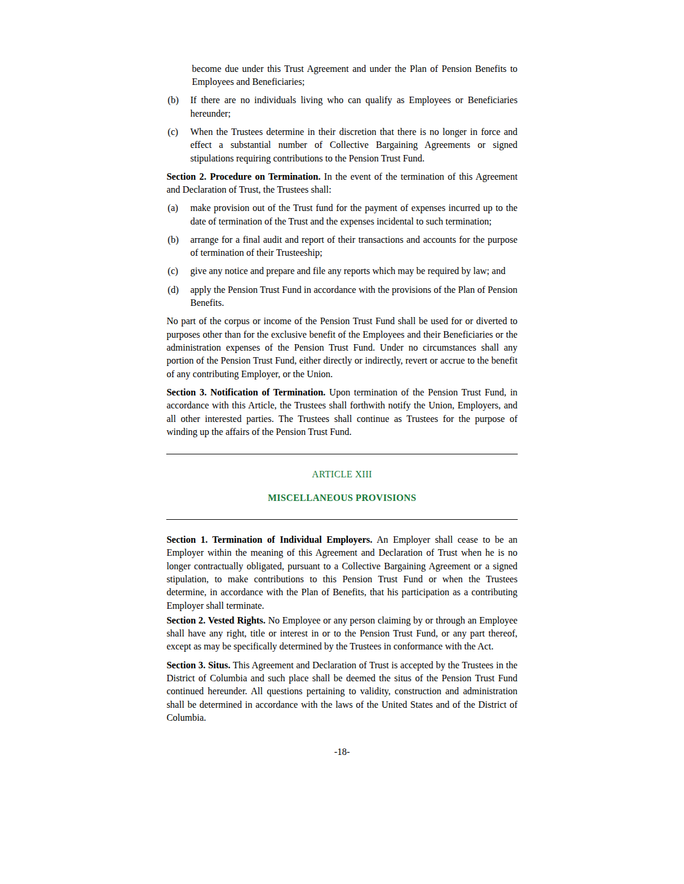become due under this Trust Agreement and under the Plan of Pension Benefits to Employees and Beneficiaries;
(b)
If there are no individuals living who can qualify as Employees or Beneficiaries hereunder;
(c)
When the Trustees determine in their discretion that there is no longer in force and effect a substantial number of Collective Bargaining Agreements or signed stipulations requiring contributions to the Pension Trust Fund.
Section 2. Procedure on Termination. In the event of the termination of this Agreement and Declaration of Trust, the Trustees shall:
(a)
make provision out of the Trust fund for the payment of expenses incurred up to the date of termination of the Trust and the expenses incidental to such termination;
(b)
arrange for a final audit and report of their transactions and accounts for the purpose of termination of their Trusteeship;
(c)
give any notice and prepare and file any reports which may be required by law; and
(d)
apply the Pension Trust Fund in accordance with the provisions of the Plan of Pension Benefits.
No part of the corpus or income of the Pension Trust Fund shall be used for or diverted to purposes other than for the exclusive benefit of the Employees and their Beneficiaries or the administration expenses of the Pension Trust Fund. Under no circumstances shall any portion of the Pension Trust Fund, either directly or indirectly, revert or accrue to the benefit of any contributing Employer, or the Union.
Section 3. Notification of Termination. Upon termination of the Pension Trust Fund, in accordance with this Article, the Trustees shall forthwith notify the Union, Employers, and all other interested parties. The Trustees shall continue as Trustees for the purpose of winding up the affairs of the Pension Trust Fund.
ARTICLE XIII
MISCELLANEOUS PROVISIONS
Section 1. Termination of Individual Employers. An Employer shall cease to be an Employer within the meaning of this Agreement and Declaration of Trust when he is no longer contractually obligated, pursuant to a Collective Bargaining Agreement or a signed stipulation, to make contributions to this Pension Trust Fund or when the Trustees determine, in accordance with the Plan of Benefits, that his participation as a contributing Employer shall terminate.
Section 2. Vested Rights. No Employee or any person claiming by or through an Employee shall have any right, title or interest in or to the Pension Trust Fund, or any part thereof, except as may be specifically determined by the Trustees in conformance with the Act.
Section 3. Situs. This Agreement and Declaration of Trust is accepted by the Trustees in the District of Columbia and such place shall be deemed the situs of the Pension Trust Fund continued hereunder. All questions pertaining to validity, construction and administration shall be determined in accordance with the laws of the United States and of the District of Columbia.
-18-